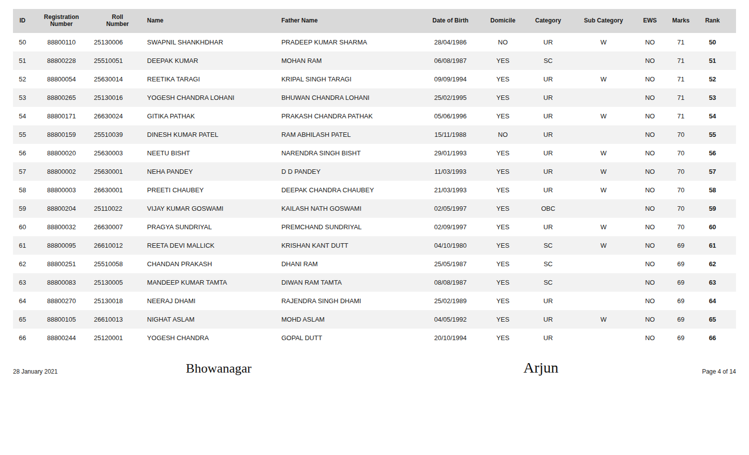| ID | Registration Number | Roll Number | Name | Father Name | Date of Birth | Domicile | Category | Sub Category | EWS | Marks | Rank | |
| --- | --- | --- | --- | --- | --- | --- | --- | --- | --- | --- | --- | --- |
| 50 | 88800110 | 25130006 | SWAPNIL SHANKHDHAR | PRADEEP KUMAR SHARMA | 28/04/1986 | NO | UR | W | NO | 71 | 50 | |
| 51 | 88800228 | 25510051 | DEEPAK KUMAR | MOHAN RAM | 06/08/1987 | YES | SC | | NO | 71 | 51 | |
| 52 | 88800054 | 25630014 | REETIKA TARAGI | KRIPAL SINGH TARAGI | 09/09/1994 | YES | UR | W | NO | 71 | 52 | |
| 53 | 88800265 | 25130016 | YOGESH CHANDRA LOHANI | BHUWAN CHANDRA LOHANI | 25/02/1995 | YES | UR | | NO | 71 | 53 | |
| 54 | 88800171 | 26630024 | GITIKA PATHAK | PRAKASH CHANDRA PATHAK | 05/06/1996 | YES | UR | W | NO | 71 | 54 | |
| 55 | 88800159 | 25510039 | DINESH KUMAR PATEL | RAM ABHILASH PATEL | 15/11/1988 | NO | UR | | NO | 70 | 55 | |
| 56 | 88800020 | 25630003 | NEETU BISHT | NARENDRA SINGH BISHT | 29/01/1993 | YES | UR | W | NO | 70 | 56 | |
| 57 | 88800002 | 25630001 | NEHA PANDEY | D D PANDEY | 11/03/1993 | YES | UR | W | NO | 70 | 57 | |
| 58 | 88800003 | 26630001 | PREETI CHAUBEY | DEEPAK CHANDRA CHAUBEY | 21/03/1993 | YES | UR | W | NO | 70 | 58 | |
| 59 | 88800204 | 25110022 | VIJAY KUMAR GOSWAMI | KAILASH NATH GOSWAMI | 02/05/1997 | YES | OBC | | NO | 70 | 59 | |
| 60 | 88800032 | 26630007 | PRAGYA SUNDRIYAL | PREMCHAND SUNDRIYAL | 02/09/1997 | YES | UR | W | NO | 70 | 60 | |
| 61 | 88800095 | 26610012 | REETA DEVI MALLICK | KRISHAN KANT DUTT | 04/10/1980 | YES | SC | W | NO | 69 | 61 | |
| 62 | 88800251 | 25510058 | CHANDAN PRAKASH | DHANI RAM | 25/05/1987 | YES | SC | | NO | 69 | 62 | |
| 63 | 88800083 | 25130005 | MANDEEP KUMAR TAMTA | DIWAN RAM TAMTA | 08/08/1987 | YES | SC | | NO | 69 | 63 | |
| 64 | 88800270 | 25130018 | NEERAJ DHAMI | RAJENDRA SINGH DHAMI | 25/02/1989 | YES | UR | | NO | 69 | 64 | |
| 65 | 88800105 | 26610013 | NIGHAT ASLAM | MOHD ASLAM | 04/05/1992 | YES | UR | W | NO | 69 | 65 | |
| 66 | 88800244 | 25120001 | YOGESH CHANDRA | GOPAL DUTT | 20/10/1994 | YES | UR | | NO | 69 | 66 | |
28 January 2021
Bhowanagar
Arjun
Page 4 of 14